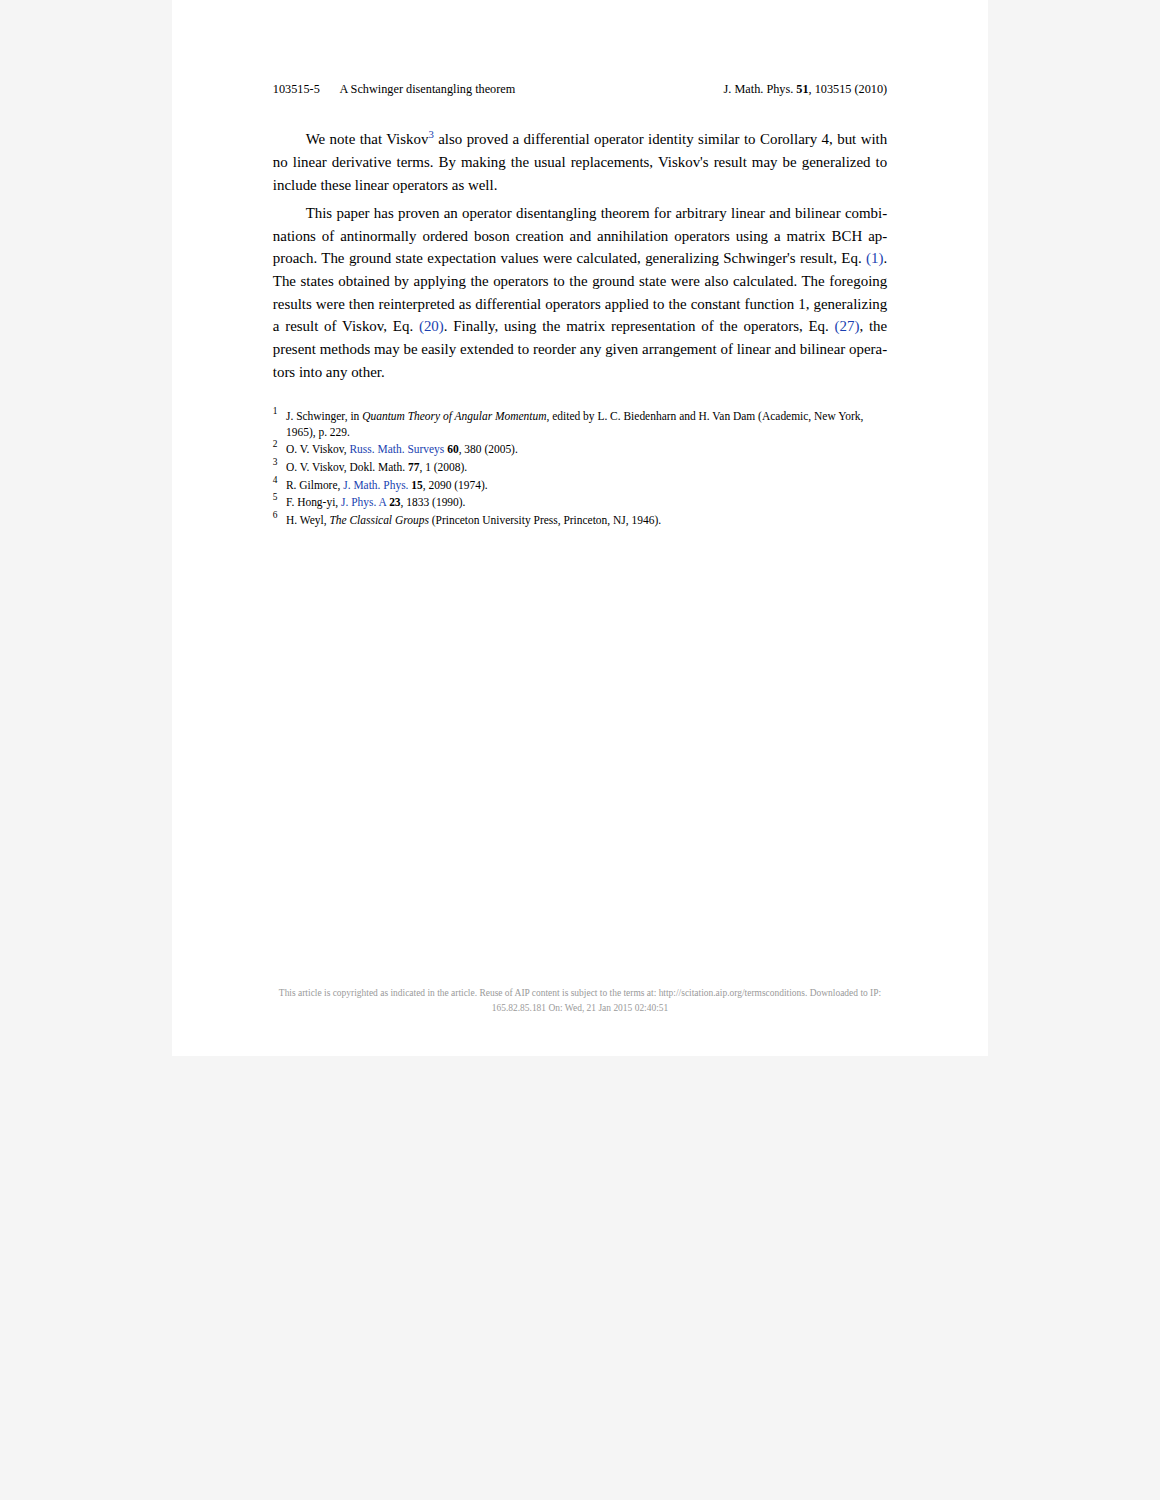103515-5 A Schwinger disentangling theorem
J. Math. Phys. 51, 103515 (2010)
We note that Viskov3 also proved a differential operator identity similar to Corollary 4, but with no linear derivative terms. By making the usual replacements, Viskov's result may be generalized to include these linear operators as well.
This paper has proven an operator disentangling theorem for arbitrary linear and bilinear combinations of antinormally ordered boson creation and annihilation operators using a matrix BCH approach. The ground state expectation values were calculated, generalizing Schwinger's result, Eq. (1). The states obtained by applying the operators to the ground state were also calculated. The foregoing results were then reinterpreted as differential operators applied to the constant function 1, generalizing a result of Viskov, Eq. (20). Finally, using the matrix representation of the operators, Eq. (27), the present methods may be easily extended to reorder any given arrangement of linear and bilinear operators into any other.
J. Schwinger, in Quantum Theory of Angular Momentum, edited by L. C. Biedenharn and H. Van Dam (Academic, New York, 1965), p. 229.
O. V. Viskov, Russ. Math. Surveys 60, 380 (2005).
O. V. Viskov, Dokl. Math. 77, 1 (2008).
R. Gilmore, J. Math. Phys. 15, 2090 (1974).
F. Hong-yi, J. Phys. A 23, 1833 (1990).
H. Weyl, The Classical Groups (Princeton University Press, Princeton, NJ, 1946).
This article is copyrighted as indicated in the article. Reuse of AIP content is subject to the terms at: http://scitation.aip.org/termsconditions. Downloaded to IP:
165.82.85.181 On: Wed, 21 Jan 2015 02:40:51